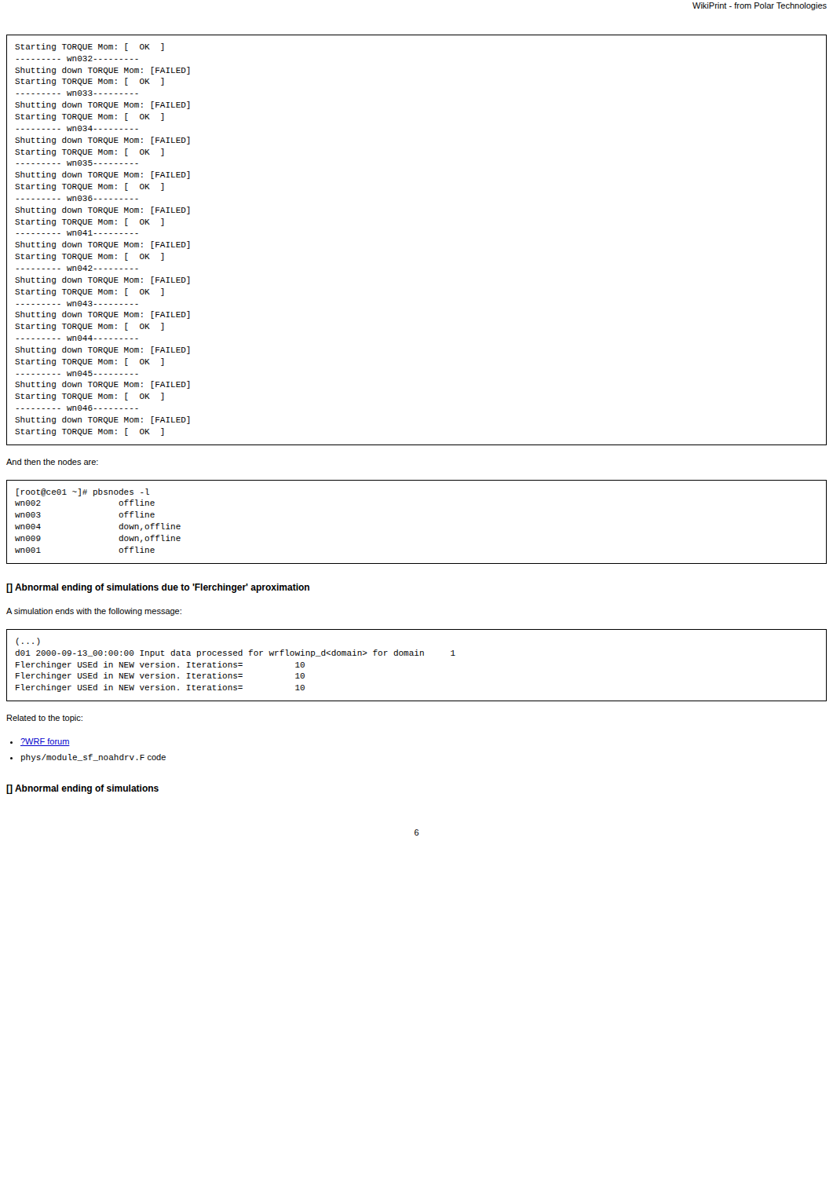WikiPrint - from Polar Technologies
Starting TORQUE Mom: [  OK  ]
--------- wn032---------
Shutting down TORQUE Mom: [FAILED]
Starting TORQUE Mom: [  OK  ]
--------- wn033---------
Shutting down TORQUE Mom: [FAILED]
Starting TORQUE Mom: [  OK  ]
--------- wn034---------
Shutting down TORQUE Mom: [FAILED]
Starting TORQUE Mom: [  OK  ]
--------- wn035---------
Shutting down TORQUE Mom: [FAILED]
Starting TORQUE Mom: [  OK  ]
--------- wn036---------
Shutting down TORQUE Mom: [FAILED]
Starting TORQUE Mom: [  OK  ]
--------- wn041---------
Shutting down TORQUE Mom: [FAILED]
Starting TORQUE Mom: [  OK  ]
--------- wn042---------
Shutting down TORQUE Mom: [FAILED]
Starting TORQUE Mom: [  OK  ]
--------- wn043---------
Shutting down TORQUE Mom: [FAILED]
Starting TORQUE Mom: [  OK  ]
--------- wn044---------
Shutting down TORQUE Mom: [FAILED]
Starting TORQUE Mom: [  OK  ]
--------- wn045---------
Shutting down TORQUE Mom: [FAILED]
Starting TORQUE Mom: [  OK  ]
--------- wn046---------
Shutting down TORQUE Mom: [FAILED]
Starting TORQUE Mom: [  OK  ]
And then the nodes are:
[root@ce01 ~]# pbsnodes -l
wn002               offline
wn003               offline
wn004               down,offline
wn009               down,offline
wn001               offline
[] Abnormal ending of simulations due to 'Flerchinger' aproximation
A simulation ends with the following message:
(...)
d01 2000-09-13_00:00:00 Input data processed for wrflowinp_d<domain> for domain     1
Flerchinger USEd in NEW version. Iterations=          10
Flerchinger USEd in NEW version. Iterations=          10
Flerchinger USEd in NEW version. Iterations=          10
Related to the topic:
?WRF forum
phys/module_sf_noahdrv.F code
[] Abnormal ending of simulations
6